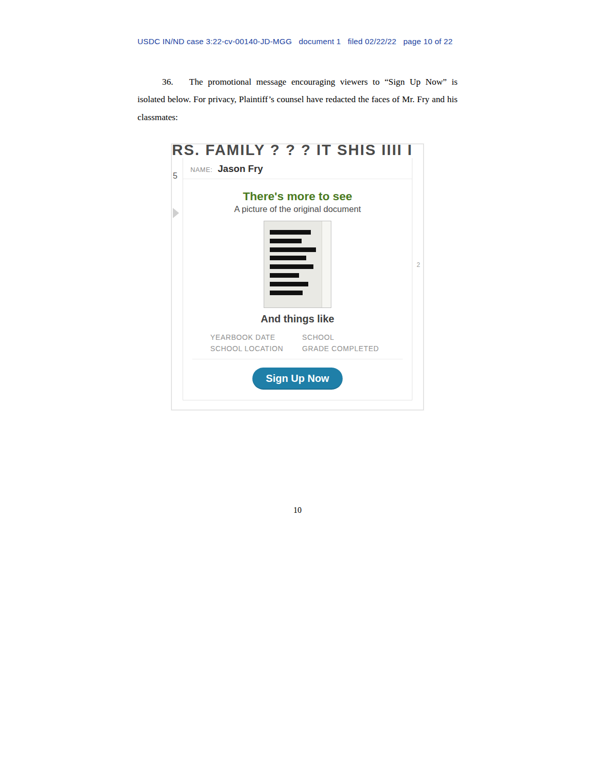USDC IN/ND case 3:22-cv-00140-JD-MGG document 1 filed 02/22/22 page 10 of 22
36. The promotional message encouraging viewers to “Sign Up Now” is isolated below. For privacy, Plaintiff’s counsel have redacted the faces of Mr. Fry and his classmates:
IRS. FAMILY ? ? ? IT SHIS IIII I
5
2
NAME: Jason Fry
There's more to see
A picture of the original document
And things like
YEARBOOK DATE
SCHOOL
SCHOOL LOCATION
GRADE COMPLETED
Sign Up Now
10